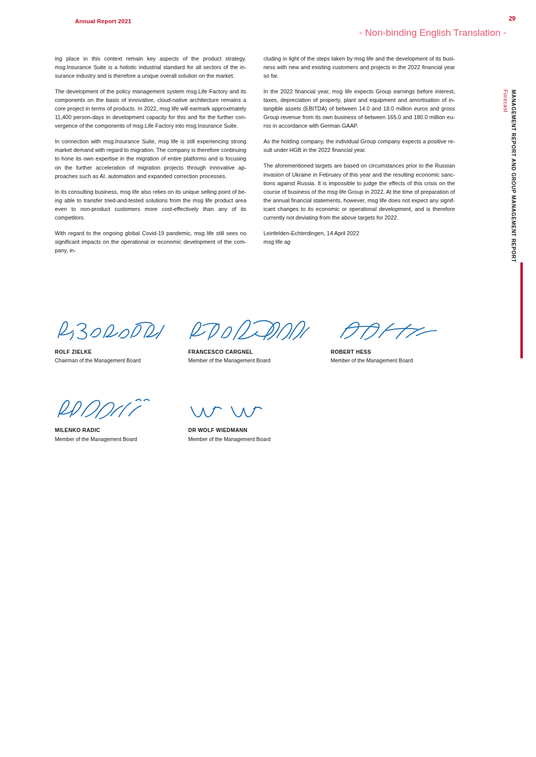Annual Report 2021
29
- Non-binding English Translation -
ing place in this context remain key aspects of the product strategy. msg.Insurance Suite is a holistic industrial standard for all sectors of the insurance industry and is therefore a unique overall solution on the market.
The development of the policy management system msg.Life Factory and its components on the basis of innovative, cloud-native architecture remains a core project in terms of products. In 2022, msg life will earmark approximately 11,400 person-days in development capacity for this and for the further convergence of the components of msg.Life Factory into msg.Insurance Suite.
In connection with msg.Insurance Suite, msg life is still experiencing strong market demand with regard to migration. The company is therefore continuing to hone its own expertise in the migration of entire platforms and is focusing on the further acceleration of migration projects through innovative approaches such as AI, automation and expanded correction processes.
In its consulting business, msg life also relies on its unique selling point of being able to transfer tried-and-tested solutions from the msg life product area even to non-product customers more cost-effectively than any of its competitors.
With regard to the ongoing global Covid-19 pandemic, msg life still sees no significant impacts on the operational or economic development of the company, in-
cluding in light of the steps taken by msg life and the development of its business with new and existing customers and projects in the 2022 financial year so far.
In the 2022 financial year, msg life expects Group earnings before interest, taxes, depreciation of property, plant and equipment and amortisation of intangible assets (EBITDA) of between 14.0 and 18.0 million euros and gross Group revenue from its own business of between 165.0 and 180.0 million euros in accordance with German GAAP.
As the holding company, the individual Group company expects a positive result under HGB in the 2022 financial year.
The aforementioned targets are based on circumstances prior to the Russian invasion of Ukraine in February of this year and the resulting economic sanctions against Russia. It is impossible to judge the effects of this crisis on the course of business of the msg life Group in 2022. At the time of preparation of the annual financial statements, however, msg life does not expect any significant changes to its economic or operational development, and is therefore currently not deviating from the above targets for 2022.
Leinfelden-Echterdingen, 14 April 2022
msg life ag
ROLF ZIELKE
Chairman of the Management Board
FRANCESCO CARGNEL
Member of the Management Board
ROBERT HESS
Member of the Management Board
MILENKO RADIC
Member of the Management Board
DR WOLF WIEDMANN
Member of the Management Board
MANAGEMENT REPORT AND GROUP MANAGEMENT REPORT
Forecast